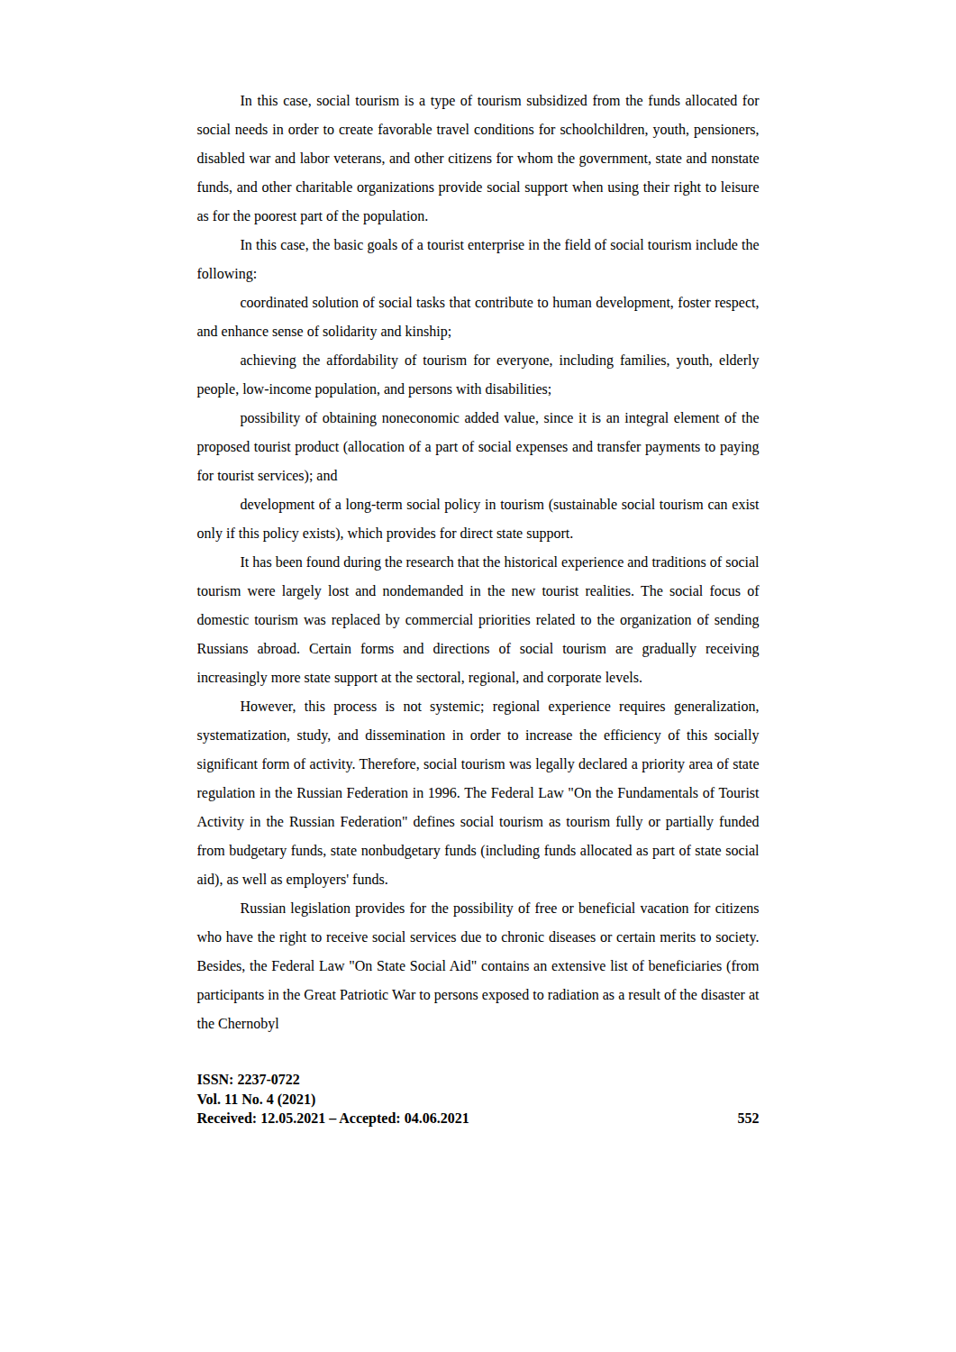In this case, social tourism is a type of tourism subsidized from the funds allocated for social needs in order to create favorable travel conditions for schoolchildren, youth, pensioners, disabled war and labor veterans, and other citizens for whom the government, state and nonstate funds, and other charitable organizations provide social support when using their right to leisure as for the poorest part of the population.
In this case, the basic goals of a tourist enterprise in the field of social tourism include the following:
coordinated solution of social tasks that contribute to human development, foster respect, and enhance sense of solidarity and kinship;
achieving the affordability of tourism for everyone, including families, youth, elderly people, low-income population, and persons with disabilities;
possibility of obtaining noneconomic added value, since it is an integral element of the proposed tourist product (allocation of a part of social expenses and transfer payments to paying for tourist services); and
development of a long-term social policy in tourism (sustainable social tourism can exist only if this policy exists), which provides for direct state support.
It has been found during the research that the historical experience and traditions of social tourism were largely lost and nondemanded in the new tourist realities. The social focus of domestic tourism was replaced by commercial priorities related to the organization of sending Russians abroad. Certain forms and directions of social tourism are gradually receiving increasingly more state support at the sectoral, regional, and corporate levels.
However, this process is not systemic; regional experience requires generalization, systematization, study, and dissemination in order to increase the efficiency of this socially significant form of activity. Therefore, social tourism was legally declared a priority area of state regulation in the Russian Federation in 1996. The Federal Law "On the Fundamentals of Tourist Activity in the Russian Federation" defines social tourism as tourism fully or partially funded from budgetary funds, state nonbudgetary funds (including funds allocated as part of state social aid), as well as employers' funds.
Russian legislation provides for the possibility of free or beneficial vacation for citizens who have the right to receive social services due to chronic diseases or certain merits to society. Besides, the Federal Law "On State Social Aid" contains an extensive list of beneficiaries (from participants in the Great Patriotic War to persons exposed to radiation as a result of the disaster at the Chernobyl
ISSN: 2237-0722
Vol. 11 No. 4 (2021)
Received: 12.05.2021 – Accepted: 04.06.2021
552